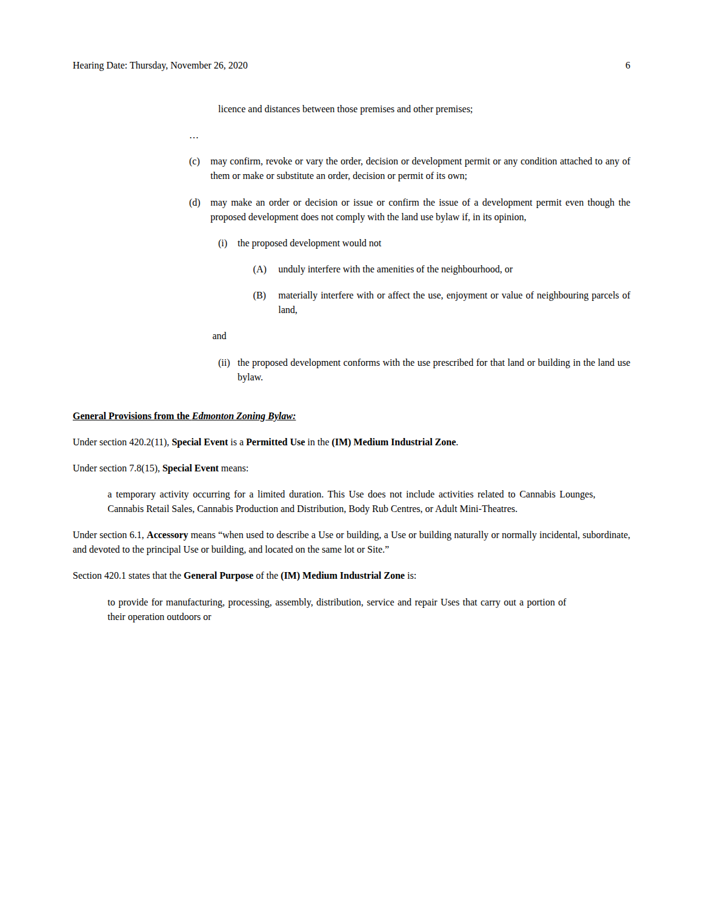Hearing Date: Thursday, November 26, 2020 6
licence and distances between those premises and other premises;
…
(c) may confirm, revoke or vary the order, decision or development permit or any condition attached to any of them or make or substitute an order, decision or permit of its own;
(d) may make an order or decision or issue or confirm the issue of a development permit even though the proposed development does not comply with the land use bylaw if, in its opinion,
(i) the proposed development would not
(A) unduly interfere with the amenities of the neighbourhood, or
(B) materially interfere with or affect the use, enjoyment or value of neighbouring parcels of land,
and
(ii) the proposed development conforms with the use prescribed for that land or building in the land use bylaw.
General Provisions from the Edmonton Zoning Bylaw:
Under section 420.2(11), Special Event is a Permitted Use in the (IM) Medium Industrial Zone.
Under section 7.8(15), Special Event means:
a temporary activity occurring for a limited duration. This Use does not include activities related to Cannabis Lounges, Cannabis Retail Sales, Cannabis Production and Distribution, Body Rub Centres, or Adult Mini-Theatres.
Under section 6.1, Accessory means “when used to describe a Use or building, a Use or building naturally or normally incidental, subordinate, and devoted to the principal Use or building, and located on the same lot or Site.”
Section 420.1 states that the General Purpose of the (IM) Medium Industrial Zone is:
to provide for manufacturing, processing, assembly, distribution, service and repair Uses that carry out a portion of their operation outdoors or